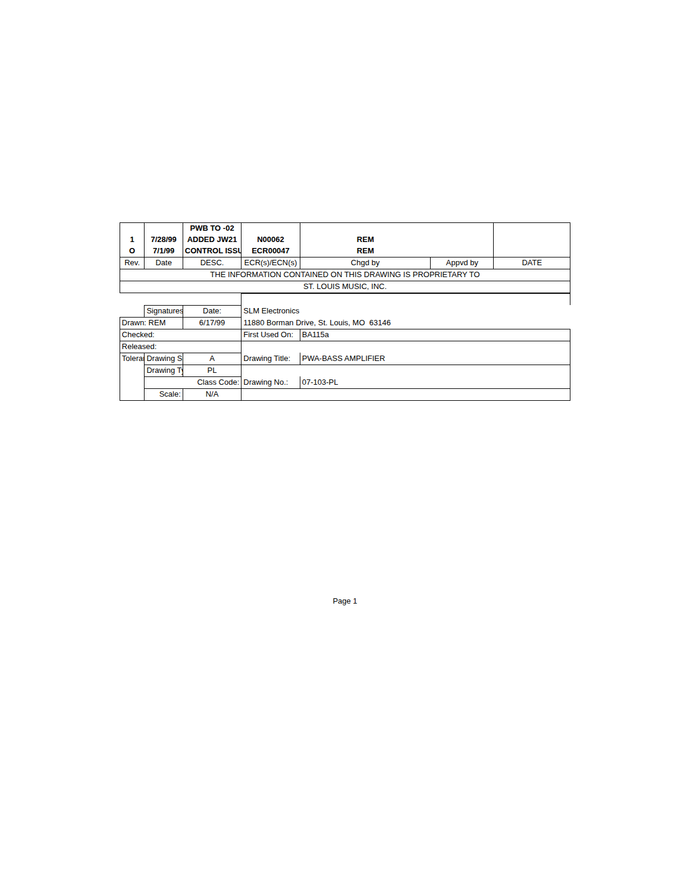| | | PWB TO -02 | | | | |
| 1 | 7/28/99 | ADDED JW21 | N00062 | REM | | |
| O | 7/1/99 | CONTROL ISSUE | ECR00047 | REM | | |
| Rev. | Date | DESC. | ECR(s)/ECN(s) | Chgd by | Appvd by | DATE |
| THE INFORMATION CONTAINED ON THIS DRAWING IS PROPRIETARY TO |
| ST. LOUIS MUSIC, INC. |
| | Signatures: | Date: | SLM Electronics |
| Drawn: REM | 6/17/99 | 11880 Borman Drive, St. Louis, MO 63146 |
| Checked: | First Used On: | BA115a |
| Released: | |
| Tolerance: | Drawing Size: | A | Drawing Title: | PWA-BASS AMPLIFIER |
| | Drawing Type: | PL | |
| | Class Code: | Drawing No.: | 07-103-PL |
| | Scale: | N/A | |
Page 1